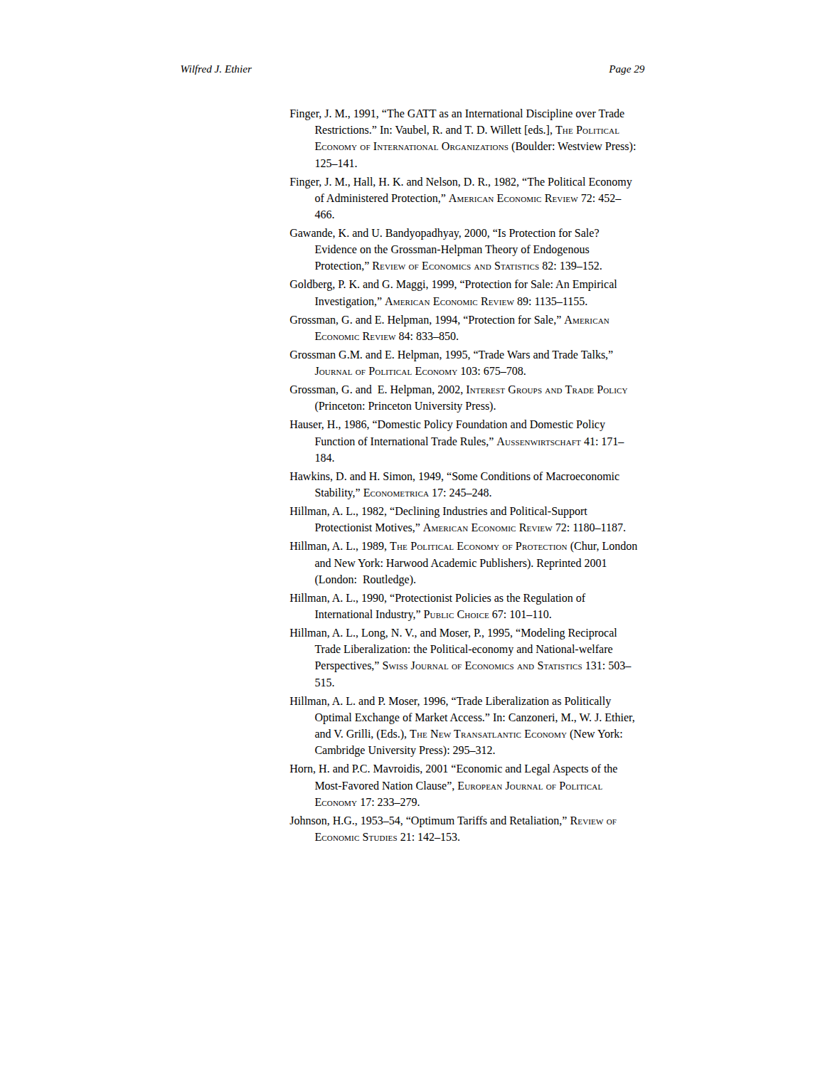Wilfred J. Ethier Page 29
Finger, J. M., 1991, “The GATT as an International Discipline over Trade Restrictions.” In: Vaubel, R. and T. D. Willett [eds.], The Political Economy of International Organizations (Boulder: Westview Press): 125–141.
Finger, J. M., Hall, H. K. and Nelson, D. R., 1982, “The Political Economy of Administered Protection,” American Economic Review 72: 452–466.
Gawande, K. and U. Bandyopadhyay, 2000, “Is Protection for Sale? Evidence on the Grossman-Helpman Theory of Endogenous Protection,” Review of Economics and Statistics 82: 139–152.
Goldberg, P. K. and G. Maggi, 1999, “Protection for Sale: An Empirical Investigation,” American Economic Review 89: 1135–1155.
Grossman, G. and E. Helpman, 1994, “Protection for Sale,” American Economic Review 84: 833–850.
Grossman G.M. and E. Helpman, 1995, “Trade Wars and Trade Talks,” Journal of Political Economy 103: 675–708.
Grossman, G. and E. Helpman, 2002, Interest Groups and Trade Policy (Princeton: Princeton University Press).
Hauser, H., 1986, “Domestic Policy Foundation and Domestic Policy Function of International Trade Rules,” Aussenwirtschaft 41: 171–184.
Hawkins, D. and H. Simon, 1949, “Some Conditions of Macroeconomic Stability,” Econometrica 17: 245–248.
Hillman, A. L., 1982, “Declining Industries and Political-Support Protectionist Motives,” American Economic Review 72: 1180–1187.
Hillman, A. L., 1989, The Political Economy of Protection (Chur, London and New York: Harwood Academic Publishers). Reprinted 2001 (London: Routledge).
Hillman, A. L., 1990, “Protectionist Policies as the Regulation of International Industry,” Public Choice 67: 101–110.
Hillman, A. L., Long, N. V., and Moser, P., 1995, “Modeling Reciprocal Trade Liberalization: the Political-economy and National-welfare Perspectives,” Swiss Journal of Economics and Statistics 131: 503–515.
Hillman, A. L. and P. Moser, 1996, “Trade Liberalization as Politically Optimal Exchange of Market Access.” In: Canzoneri, M., W. J. Ethier, and V. Grilli, (Eds.), The New Transatlantic Economy (New York: Cambridge University Press): 295–312.
Horn, H. and P.C. Mavroidis, 2001 “Economic and Legal Aspects of the Most-Favored Nation Clause”, European Journal of Political Economy 17: 233–279.
Johnson, H.G., 1953–54, “Optimum Tariffs and Retaliation,” Review of Economic Studies 21: 142–153.